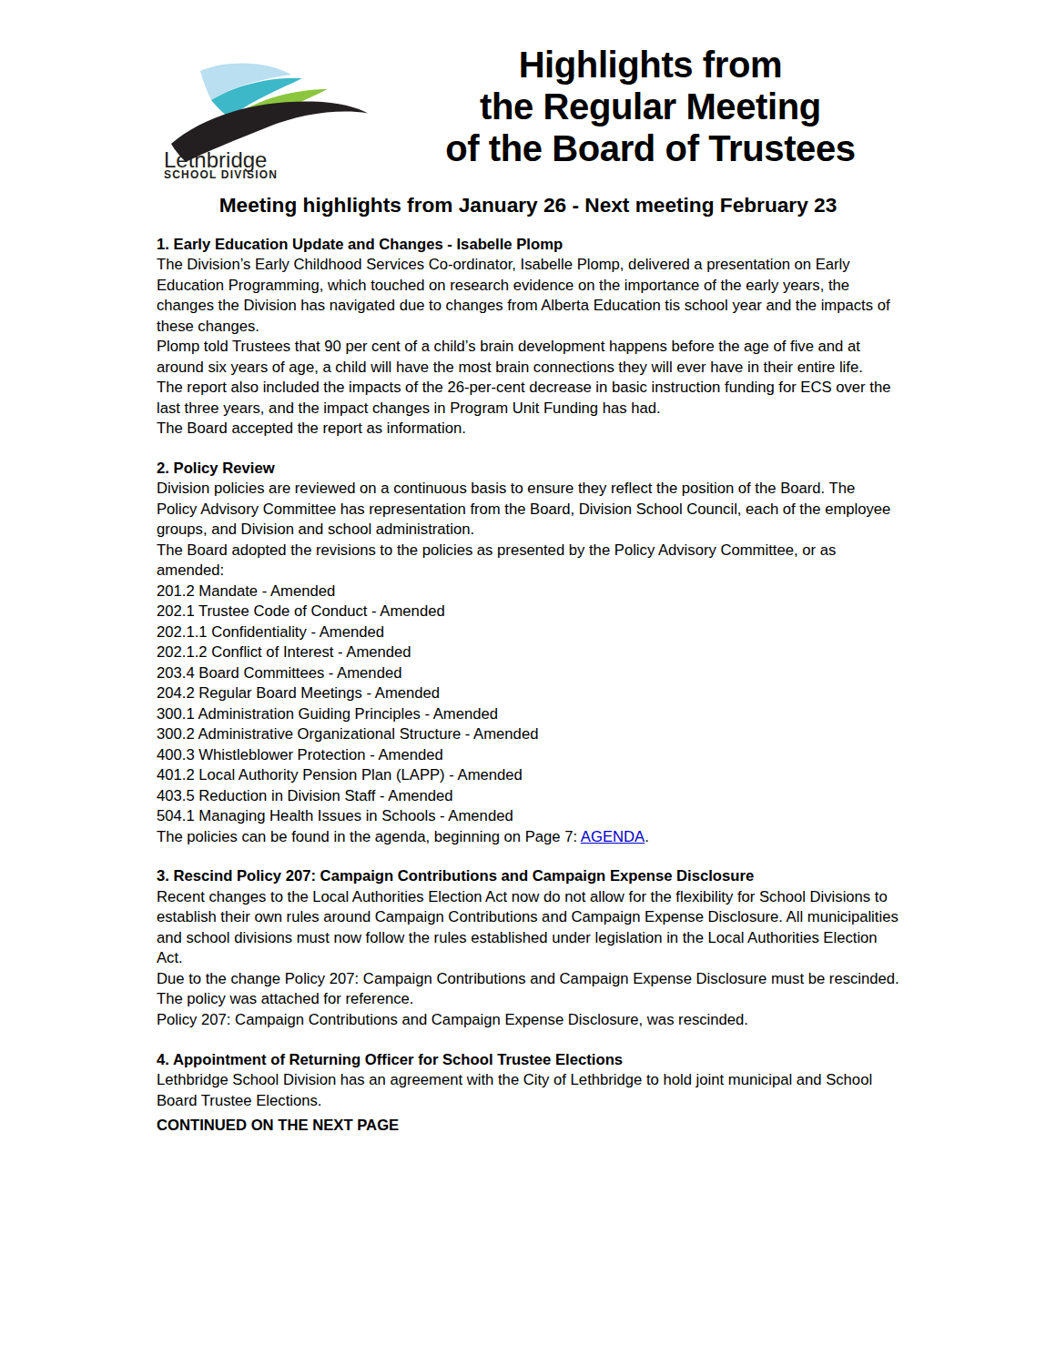Lethbridge SCHOOL DIVISION
Highlights from
the Regular Meeting
of the Board of Trustees
Meeting highlights from January 26 - Next meeting February 23
1. Early Education Update and Changes - Isabelle Plomp
The Division’s Early Childhood Services Co-ordinator, Isabelle Plomp, delivered a presentation on Early Education Programming, which touched on research evidence on the importance of the early years, the changes the Division has navigated due to changes from Alberta Education tis school year and the impacts of these changes.
Plomp told Trustees that 90 per cent of a child’s brain development happens before the age of five and at around six years of age, a child will have the most brain connections they will ever have in their entire life.
The report also included the impacts of the 26-per-cent decrease in basic instruction funding for ECS over the last three years, and the impact changes in Program Unit Funding has had.
The Board accepted the report as information.
2. Policy Review
Division policies are reviewed on a continuous basis to ensure they reflect the position of the Board. The Policy Advisory Committee has representation from the Board, Division School Council, each of the employee groups, and Division and school administration.
The Board adopted the revisions to the policies as presented by the Policy Advisory Committee, or as amended:
201.2 Mandate - Amended
202.1 Trustee Code of Conduct - Amended
202.1.1 Confidentiality - Amended
202.1.2 Conflict of Interest - Amended
203.4 Board Committees - Amended
204.2 Regular Board Meetings - Amended
300.1 Administration Guiding Principles - Amended
300.2 Administrative Organizational Structure - Amended
400.3 Whistleblower Protection - Amended
401.2 Local Authority Pension Plan (LAPP) - Amended
403.5 Reduction in Division Staff - Amended
504.1 Managing Health Issues in Schools - Amended
The policies can be found in the agenda, beginning on Page 7: AGENDA.
3. Rescind Policy 207: Campaign Contributions and Campaign Expense Disclosure
Recent changes to the Local Authorities Election Act now do not allow for the flexibility for School Divisions to establish their own rules around Campaign Contributions and Campaign Expense Disclosure. All municipalities and school divisions must now follow the rules established under legislation in the Local Authorities Election Act.
Due to the change Policy 207: Campaign Contributions and Campaign Expense Disclosure must be rescinded. The policy was attached for reference.
Policy 207: Campaign Contributions and Campaign Expense Disclosure, was rescinded.
4. Appointment of Returning Officer for School Trustee Elections
Lethbridge School Division has an agreement with the City of Lethbridge to hold joint municipal and School Board Trustee Elections.
CONTINUED ON THE NEXT PAGE